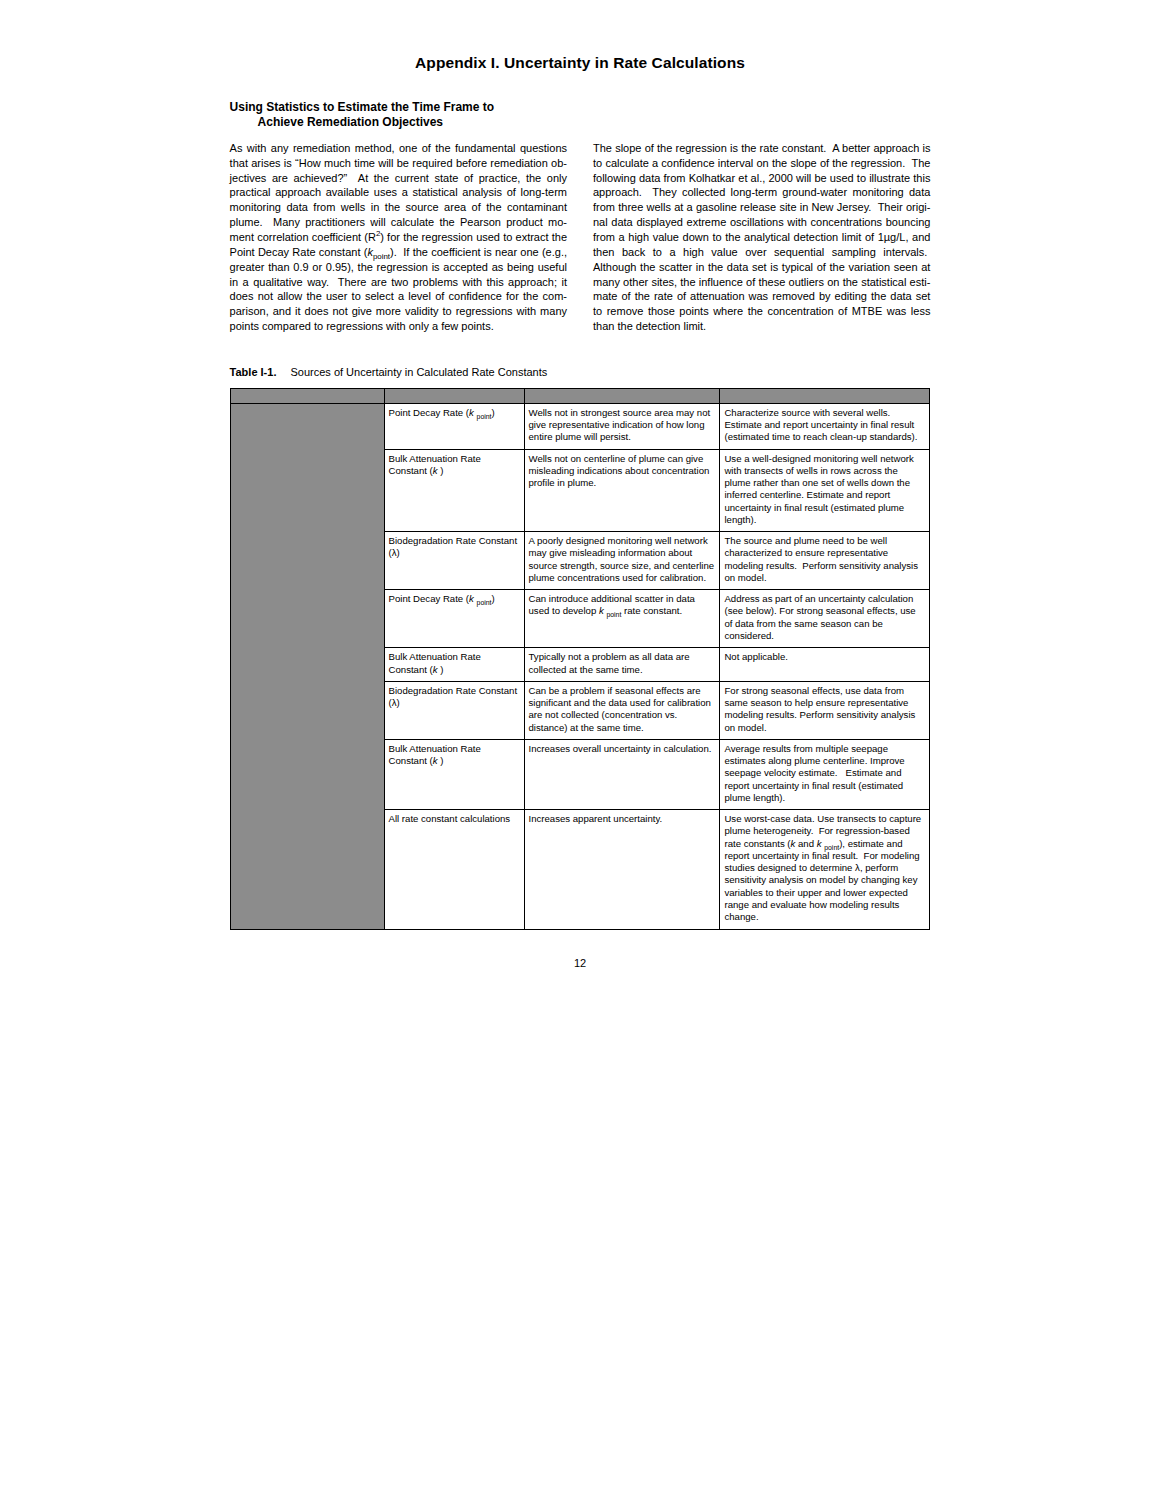Appendix I. Uncertainty in Rate Calculations
Using Statistics to Estimate the Time Frame to Achieve Remediation Objectives
As with any remediation method, one of the fundamental questions that arises is “How much time will be required before remediation objectives are achieved?” At the current state of practice, the only practical approach available uses a statistical analysis of long-term monitoring data from wells in the source area of the contaminant plume. Many practitioners will calculate the Pearson product moment correlation coefficient (R2) for the regression used to extract the Point Decay Rate constant (kpoint). If the coefficient is near one (e.g., greater than 0.9 or 0.95), the regression is accepted as being useful in a qualitative way. There are two problems with this approach; it does not allow the user to select a level of confidence for the comparison, and it does not give more validity to regressions with many points compared to regressions with only a few points.
The slope of the regression is the rate constant. A better approach is to calculate a confidence interval on the slope of the regression. The following data from Kolhatkar et al., 2000 will be used to illustrate this approach. They collected long-term ground-water monitoring data from three wells at a gasoline release site in New Jersey. Their original data displayed extreme oscillations with concentrations bouncing from a high value down to the analytical detection limit of 1µg/L, and then back to a high value over sequential sampling intervals. Although the scatter in the data set is typical of the variation seen at many other sites, the influence of these outliers on the statistical estimate of the rate of attenuation was removed by editing the data set to remove those points where the concentration of MTBE was less than the detection limit.
Table I-1. Sources of Uncertainty in Calculated Rate Constants
| | Point Decay Rate ( k point ) | Wells not in strongest source area may not give representative indication of how long entire plume will persist. | Characterize source with several wells. Estimate and report uncertainty in final result (estimated time to reach clean-up standards). |
| Bulk Attenuation Rate Constant ( k ) | Wells not on centerline of plume can give misleading indications about concentration profile in plume. | Use a well-designed monitoring well network with transects of wells in rows across the plume rather than one set of wells down the inferred centerline. Estimate and report uncertainty in final result (estimated plume length). |
| Biodegradation Rate Constant (λ) | A poorly designed monitoring well network may give misleading information about source strength, source size, and centerline plume concentrations used for calibration. | The source and plume need to be well characterized to ensure representative modeling results. Perform sensitivity analysis on model. |
| | Point Decay Rate ( k point ) | Can introduce additional scatter in data used to develop k point rate constant. | Address as part of an uncertainty calculation (see below). For strong seasonal effects, use of data from the same season can be considered. |
| Bulk Attenuation Rate Constant ( k ) | Typically not a problem as all data are collected at the same time. | Not applicable. |
| Biodegradation Rate Constant (λ) | Can be a problem if seasonal effects are significant and the data used for calibration are not collected (concentration vs. distance) at the same time. | For strong seasonal effects, use data from same season to help ensure representative modeling results. Perform sensitivity analysis on model. |
| | Bulk Attenuation Rate Constant ( k ) | Increases overall uncertainty in calculation. | Average results from multiple seepage estimates along plume centerline. Improve seepage velocity estimate. Estimate and report uncertainty in final result (estimated plume length). |
| | All rate constant calculations | Increases apparent uncertainty. | Use worst-case data. Use transects to capture plume heterogeneity. For regression-based rate constants ( k and k point ), estimate and report uncertainty in final result. For modeling studies designed to determine λ, perform sensitivity analysis on model by changing key variables to their upper and lower expected range and evaluate how modeling results change. |
12